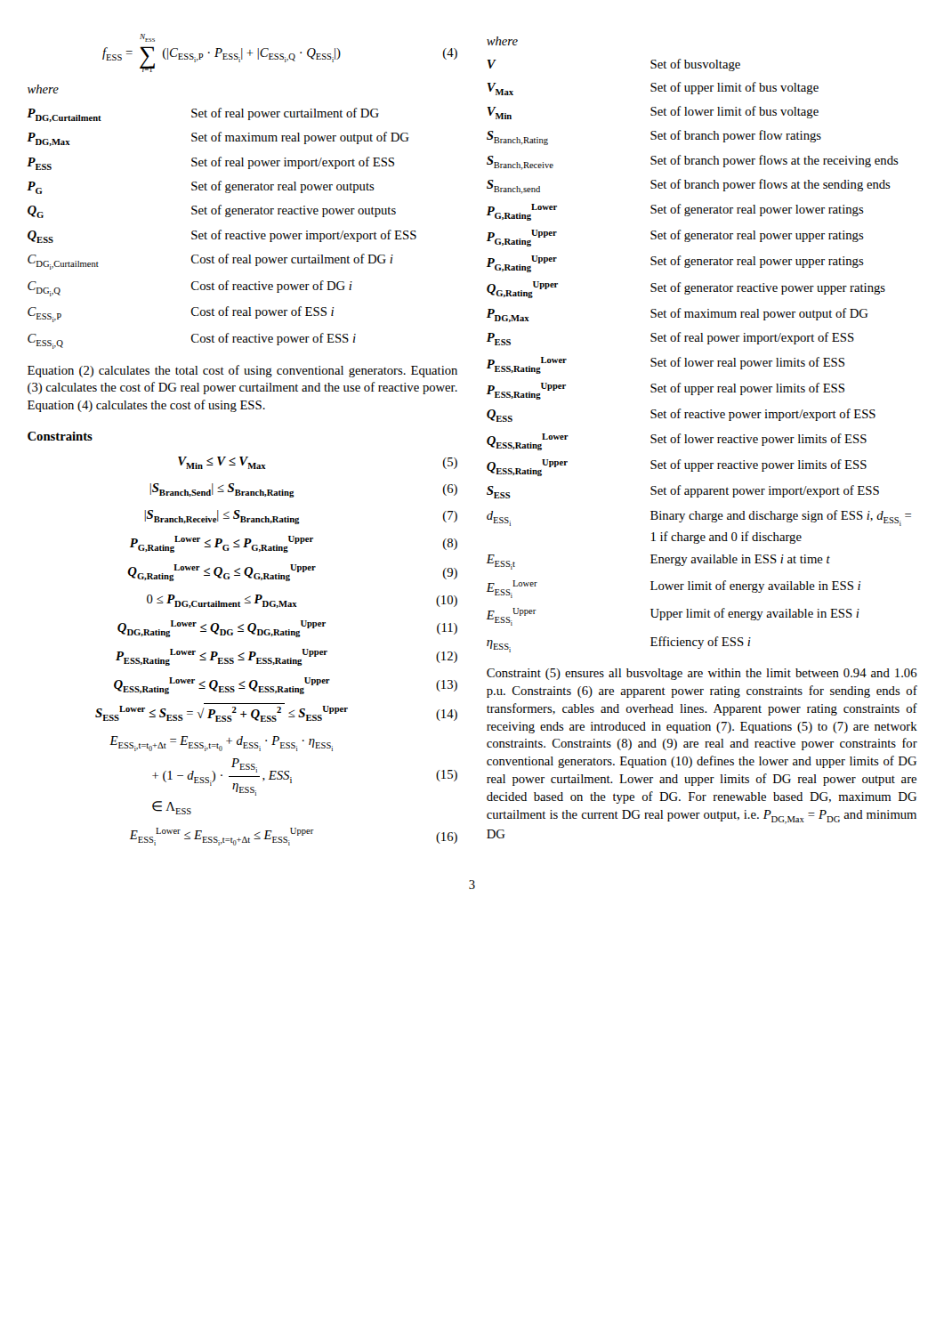fESS = NESS ∑ i=1 (|CESSi,P · PESSi| + |CESSi,Q · QESSi|)
(4)
where
| P DG,Curtailment | Set of real power curtailment of DG |
| P DG,Max | Set of maximum real power output of DG |
| P ESS | Set of real power import/export of ESS |
| P G | Set of generator real power outputs |
| Q G | Set of generator reactive power outputs |
| Q ESS | Set of reactive power import/export of ESS |
| C DG i ,Curtailment | Cost of real power curtailment of DG i |
| C DG i ,Q | Cost of reactive power of DG i |
| C ESS i ,P | Cost of real power of ESS i |
| C ESS i ,Q | Cost of reactive power of ESS i |
Equation (2) calculates the total cost of using conventional generators. Equation (3) calculates the cost of DG real power curtailment and the use of reactive power. Equation (4) calculates the cost of using ESS.
Constraints
VMin ≤ V ≤ VMax
(5)
|SBranch,Send| ≤ SBranch,Rating
(6)
|SBranch,Receive| ≤ SBranch,Rating
(7)
PG,RatingLower ≤ PG ≤ PG,RatingUpper
(8)
QG,RatingLower ≤ QG ≤ QG,RatingUpper
(9)
0 ≤ PDG,Curtailment ≤ PDG,Max
(10)
QDG,RatingLower ≤ QDG ≤ QDG,RatingUpper
(11)
PESS,RatingLower ≤ PESS ≤ PESS,RatingUpper
(12)
QESS,RatingLower ≤ QESS ≤ QESS,RatingUpper
(13)
SESSLower ≤ SESS = √PESS2 + QESS2 ≤ SESSUpper
(14)
EESSi,t=t0+Δt = EESSi,t=t0 + dESSi · PESSi · ηESSi + (1 − dESSi) · PESSi ηESSi, ESSi ∈ ΛESS
(15)
EESSiLower ≤ EESSi,t=t0+Δt ≤ EESSiUpper
(16)
where
| V | Set of busvoltage |
| V Max | Set of upper limit of bus voltage |
| V Min | Set of lower limit of bus voltage |
| S Branch,Rating | Set of branch power flow ratings |
| S Branch,Receive | Set of branch power flows at the receiving ends |
| S Branch,send | Set of branch power flows at the sending ends |
| P G,Rating Lower | Set of generator real power lower ratings |
| P G,Rating Upper | Set of generator real power upper ratings |
| P G,Rating Upper | Set of generator real power upper ratings |
| Q G,Rating Upper | Set of generator reactive power upper ratings |
| P DG,Max | Set of maximum real power output of DG |
| P ESS | Set of real power import/export of ESS |
| P ESS,Rating Lower | Set of lower real power limits of ESS |
| P ESS,Rating Upper | Set of upper real power limits of ESS |
| Q ESS | Set of reactive power import/export of ESS |
| Q ESS,Rating Lower | Set of lower reactive power limits of ESS |
| Q ESS,Rating Upper | Set of upper reactive power limits of ESS |
| S ESS | Set of apparent power import/export of ESS |
| d ESS i | Binary charge and discharge sign of ESS i , d ESS i = 1 if charge and 0 if discharge |
| E ESS i t | Energy available in ESS i at time t |
| E ESS i Lower | Lower limit of energy available in ESS i |
| E ESS i Upper | Upper limit of energy available in ESS i |
| η ESS i | Efficiency of ESS i |
Constraint (5) ensures all busvoltage are within the limit between 0.94 and 1.06 p.u. Constraints (6) are apparent power rating constraints for sending ends of transformers, cables and overhead lines. Apparent power rating constraints of receiving ends are introduced in equation (7). Equations (5) to (7) are network constraints. Constraints (8) and (9) are real and reactive power constraints for conventional generators. Equation (10) defines the lower and upper limits of DG real power curtailment. Lower and upper limits of DG real power output are decided based on the type of DG. For renewable based DG, maximum DG curtailment is the current DG real power output, i.e. PDG,Max = PDG and minimum DG
3